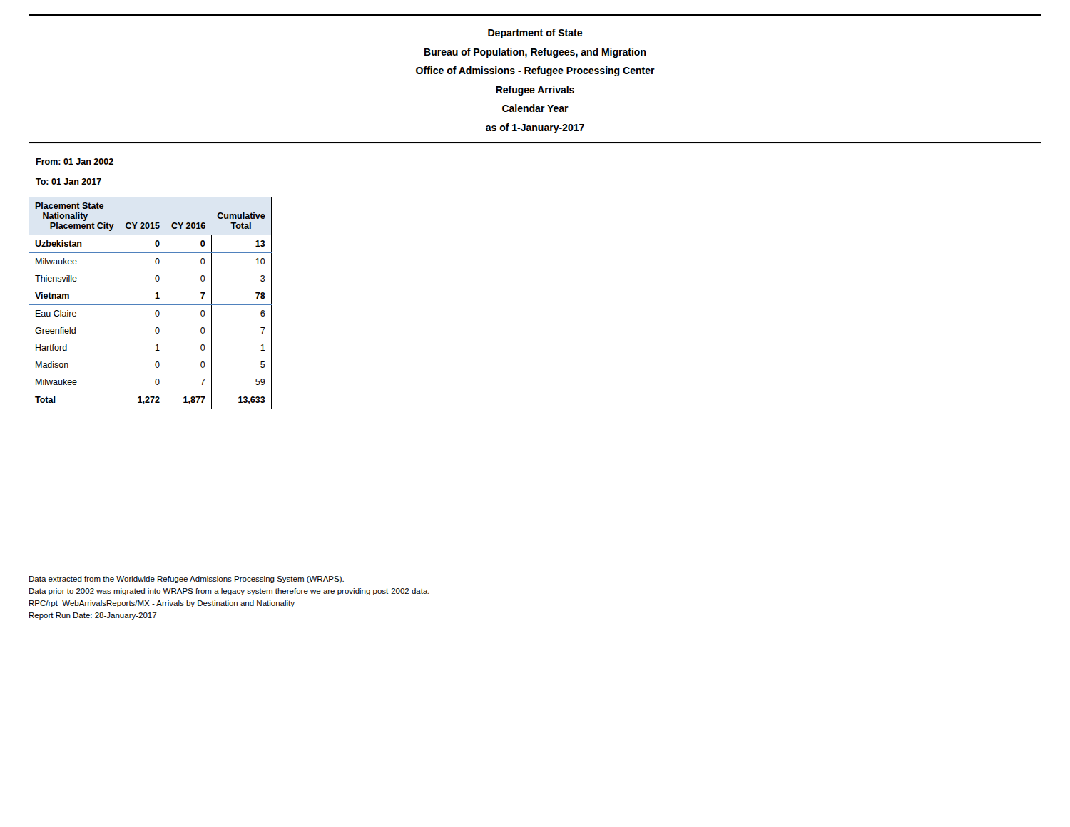Department of State
Bureau of Population, Refugees, and Migration
Office of Admissions - Refugee Processing Center
Refugee Arrivals
Calendar Year
as of 1-January-2017
From: 01 Jan 2002
To: 01 Jan 2017
| Placement State Nationality Placement City | CY 2015 | CY 2016 | Cumulative Total |
| --- | --- | --- | --- |
| Uzbekistan | 0 | 0 | 13 |
| Milwaukee | 0 | 0 | 10 |
| Thiensville | 0 | 0 | 3 |
| Vietnam | 1 | 7 | 78 |
| Eau Claire | 0 | 0 | 6 |
| Greenfield | 0 | 0 | 7 |
| Hartford | 1 | 0 | 1 |
| Madison | 0 | 0 | 5 |
| Milwaukee | 0 | 7 | 59 |
| Total | 1,272 | 1,877 | 13,633 |
Data extracted from the Worldwide Refugee Admissions Processing System (WRAPS).
Data prior to 2002 was migrated into WRAPS from a legacy system therefore we are providing post-2002 data.
RPC/rpt_WebArrivalsReports/MX - Arrivals by Destination and Nationality
Report Run Date: 28-January-2017